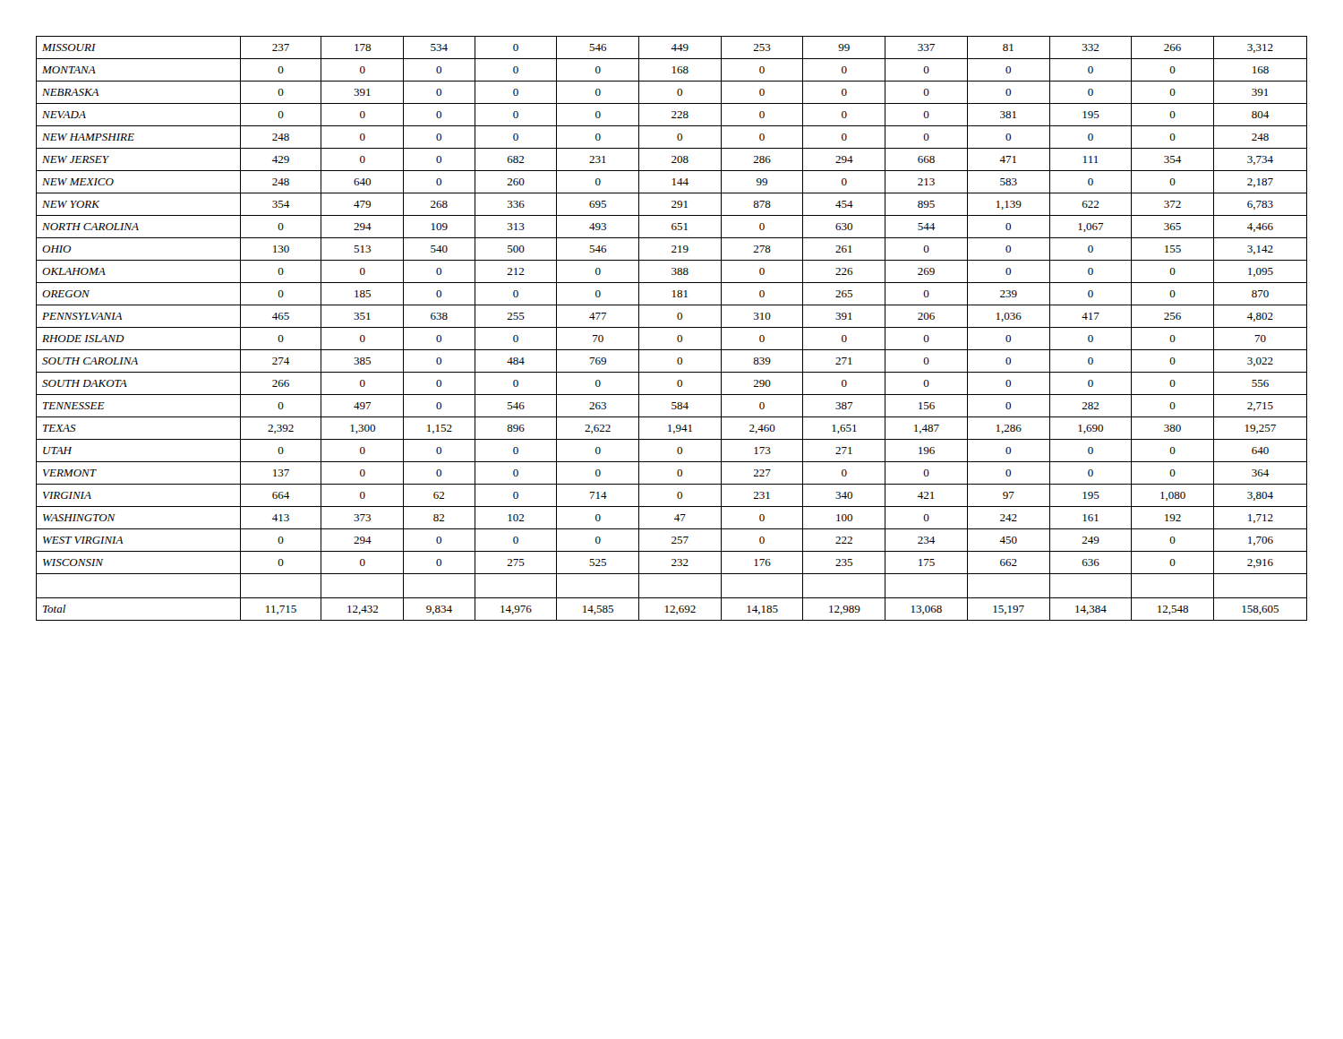| MISSOURI | 237 | 178 | 534 | 0 | 546 | 449 | 253 | 99 | 337 | 81 | 332 | 266 | 3,312 |
| MONTANA | 0 | 0 | 0 | 0 | 0 | 168 | 0 | 0 | 0 | 0 | 0 | 0 | 168 |
| NEBRASKA | 0 | 391 | 0 | 0 | 0 | 0 | 0 | 0 | 0 | 0 | 0 | 0 | 391 |
| NEVADA | 0 | 0 | 0 | 0 | 0 | 228 | 0 | 0 | 0 | 381 | 195 | 0 | 804 |
| NEW HAMPSHIRE | 248 | 0 | 0 | 0 | 0 | 0 | 0 | 0 | 0 | 0 | 0 | 0 | 248 |
| NEW JERSEY | 429 | 0 | 0 | 682 | 231 | 208 | 286 | 294 | 668 | 471 | 111 | 354 | 3,734 |
| NEW MEXICO | 248 | 640 | 0 | 260 | 0 | 144 | 99 | 0 | 213 | 583 | 0 | 0 | 2,187 |
| NEW YORK | 354 | 479 | 268 | 336 | 695 | 291 | 878 | 454 | 895 | 1,139 | 622 | 372 | 6,783 |
| NORTH CAROLINA | 0 | 294 | 109 | 313 | 493 | 651 | 0 | 630 | 544 | 0 | 1,067 | 365 | 4,466 |
| OHIO | 130 | 513 | 540 | 500 | 546 | 219 | 278 | 261 | 0 | 0 | 0 | 155 | 3,142 |
| OKLAHOMA | 0 | 0 | 0 | 212 | 0 | 388 | 0 | 226 | 269 | 0 | 0 | 0 | 1,095 |
| OREGON | 0 | 185 | 0 | 0 | 0 | 181 | 0 | 265 | 0 | 239 | 0 | 0 | 870 |
| PENNSYLVANIA | 465 | 351 | 638 | 255 | 477 | 0 | 310 | 391 | 206 | 1,036 | 417 | 256 | 4,802 |
| RHODE ISLAND | 0 | 0 | 0 | 0 | 70 | 0 | 0 | 0 | 0 | 0 | 0 | 0 | 70 |
| SOUTH CAROLINA | 274 | 385 | 0 | 484 | 769 | 0 | 839 | 271 | 0 | 0 | 0 | 0 | 3,022 |
| SOUTH DAKOTA | 266 | 0 | 0 | 0 | 0 | 0 | 290 | 0 | 0 | 0 | 0 | 0 | 556 |
| TENNESSEE | 0 | 497 | 0 | 546 | 263 | 584 | 0 | 387 | 156 | 0 | 282 | 0 | 2,715 |
| TEXAS | 2,392 | 1,300 | 1,152 | 896 | 2,622 | 1,941 | 2,460 | 1,651 | 1,487 | 1,286 | 1,690 | 380 | 19,257 |
| UTAH | 0 | 0 | 0 | 0 | 0 | 0 | 173 | 271 | 196 | 0 | 0 | 0 | 640 |
| VERMONT | 137 | 0 | 0 | 0 | 0 | 0 | 227 | 0 | 0 | 0 | 0 | 0 | 364 |
| VIRGINIA | 664 | 0 | 62 | 0 | 714 | 0 | 231 | 340 | 421 | 97 | 195 | 1,080 | 3,804 |
| WASHINGTON | 413 | 373 | 82 | 102 | 0 | 47 | 0 | 100 | 0 | 242 | 161 | 192 | 1,712 |
| WEST VIRGINIA | 0 | 294 | 0 | 0 | 0 | 257 | 0 | 222 | 234 | 450 | 249 | 0 | 1,706 |
| WISCONSIN | 0 | 0 | 0 | 275 | 525 | 232 | 176 | 235 | 175 | 662 | 636 | 0 | 2,916 |
| Total | 11,715 | 12,432 | 9,834 | 14,976 | 14,585 | 12,692 | 14,185 | 12,989 | 13,068 | 15,197 | 14,384 | 12,548 | 158,605 |